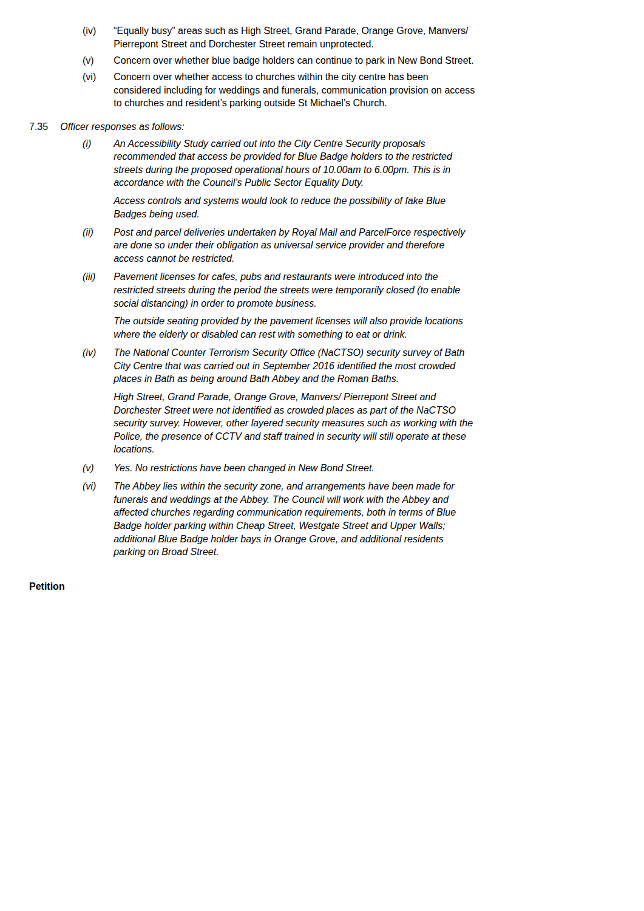(iv) “Equally busy” areas such as High Street, Grand Parade, Orange Grove, Manvers/ Pierrepont Street and Dorchester Street remain unprotected.
(v) Concern over whether blue badge holders can continue to park in New Bond Street.
(vi) Concern over whether access to churches within the city centre has been considered including for weddings and funerals, communication provision on access to churches and resident’s parking outside St Michael’s Church.
7.35 Officer responses as follows:
(i)
An Accessibility Study carried out into the City Centre Security proposals recommended that access be provided for Blue Badge holders to the restricted streets during the proposed operational hours of 10.00am to 6.00pm. This is in accordance with the Council’s Public Sector Equality Duty.
Access controls and systems would look to reduce the possibility of fake Blue Badges being used.
(ii)
Post and parcel deliveries undertaken by Royal Mail and ParcelForce respectively are done so under their obligation as universal service provider and therefore access cannot be restricted.
(iii)
Pavement licenses for cafes, pubs and restaurants were introduced into the restricted streets during the period the streets were temporarily closed (to enable social distancing) in order to promote business.
The outside seating provided by the pavement licenses will also provide locations where the elderly or disabled can rest with something to eat or drink.
(iv)
The National Counter Terrorism Security Office (NaCTSO) security survey of Bath City Centre that was carried out in September 2016 identified the most crowded places in Bath as being around Bath Abbey and the Roman Baths.
High Street, Grand Parade, Orange Grove, Manvers/ Pierrepont Street and Dorchester Street were not identified as crowded places as part of the NaCTSO security survey. However, other layered security measures such as working with the Police, the presence of CCTV and staff trained in security will still operate at these locations.
(v)
Yes. No restrictions have been changed in New Bond Street.
(vi)
The Abbey lies within the security zone, and arrangements have been made for funerals and weddings at the Abbey. The Council will work with the Abbey and affected churches regarding communication requirements, both in terms of Blue Badge holder parking within Cheap Street, Westgate Street and Upper Walls; additional Blue Badge holder bays in Orange Grove, and additional residents parking on Broad Street.
Petition